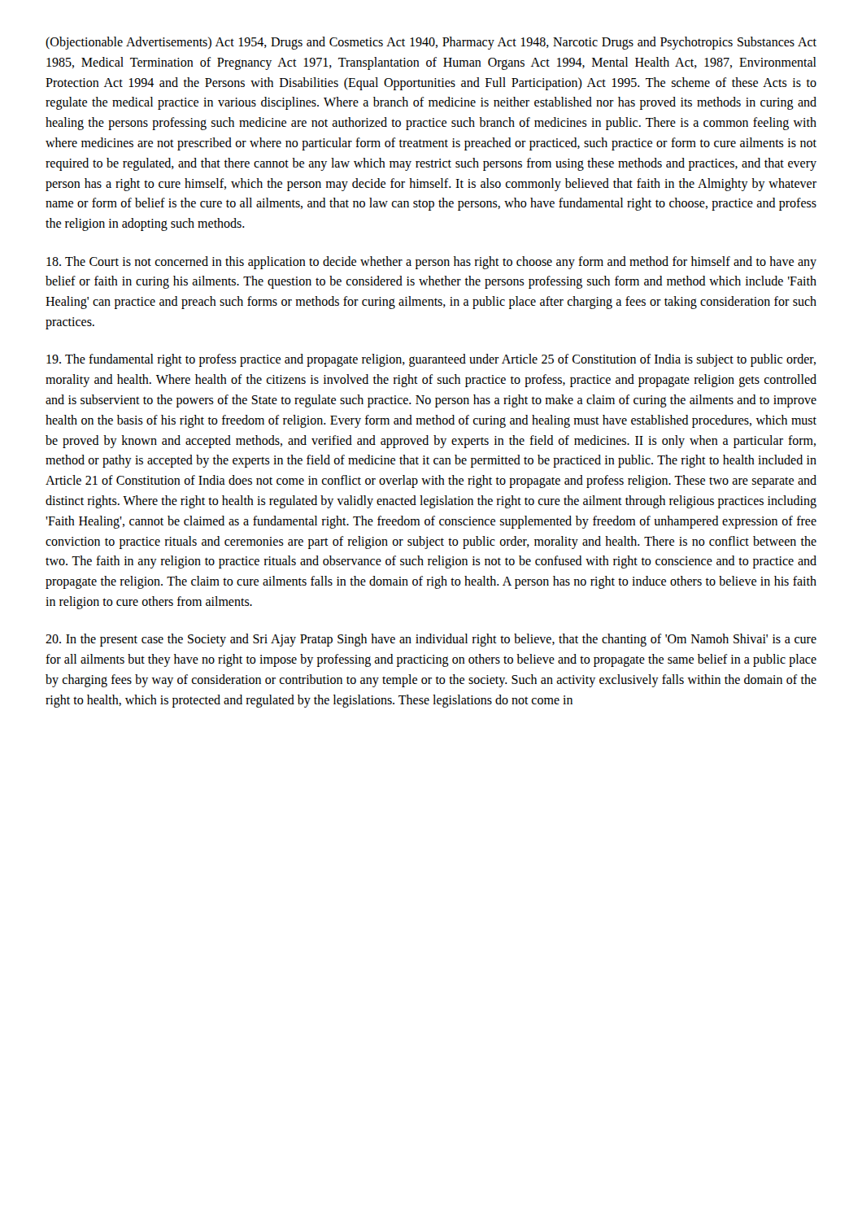(Objectionable Advertisements) Act 1954, Drugs and Cosmetics Act 1940, Pharmacy Act 1948, Narcotic Drugs and Psychotropics Substances Act 1985, Medical Termination of Pregnancy Act 1971, Transplantation of Human Organs Act 1994, Mental Health Act, 1987, Environmental Protection Act 1994 and the Persons with Disabilities (Equal Opportunities and Full Participation) Act 1995. The scheme of these Acts is to regulate the medical practice in various disciplines. Where a branch of medicine is neither established nor has proved its methods in curing and healing the persons professing such medicine are not authorized to practice such branch of medicines in public. There is a common feeling with where medicines are not prescribed or where no particular form of treatment is preached or practiced, such practice or form to cure ailments is not required to be regulated, and that there cannot be any law which may restrict such persons from using these methods and practices, and that every person has a right to cure himself, which the person may decide for himself. It is also commonly believed that faith in the Almighty by whatever name or form of belief is the cure to all ailments, and that no law can stop the persons, who have fundamental right to choose, practice and profess the religion in adopting such methods.
18. The Court is not concerned in this application to decide whether a person has right to choose any form and method for himself and to have any belief or faith in curing his ailments. The question to be considered is whether the persons professing such form and method which include 'Faith Healing' can practice and preach such forms or methods for curing ailments, in a public place after charging a fees or taking consideration for such practices.
19. The fundamental right to profess practice and propagate religion, guaranteed under Article 25 of Constitution of India is subject to public order, morality and health. Where health of the citizens is involved the right of such practice to profess, practice and propagate religion gets controlled and is subservient to the powers of the State to regulate such practice. No person has a right to make a claim of curing the ailments and to improve health on the basis of his right to freedom of religion. Every form and method of curing and healing must have established procedures, which must be proved by known and accepted methods, and verified and approved by experts in the field of medicines. II is only when a particular form, method or pathy is accepted by the experts in the field of medicine that it can be permitted to be practiced in public. The right to health included in Article 21 of Constitution of India does not come in conflict or overlap with the right to propagate and profess religion. These two are separate and distinct rights. Where the right to health is regulated by validly enacted legislation the right to cure the ailment through religious practices including 'Faith Healing', cannot be claimed as a fundamental right. The freedom of conscience supplemented by freedom of unhampered expression of free conviction to practice rituals and ceremonies are part of religion or subject to public order, morality and health. There is no conflict between the two. The faith in any religion to practice rituals and observance of such religion is not to be confused with right to conscience and to practice and propagate the religion. The claim to cure ailments falls in the domain of righ to health. A person has no right to induce others to believe in his faith in religion to cure others from ailments.
20. In the present case the Society and Sri Ajay Pratap Singh have an individual right to believe, that the chanting of 'Om Namoh Shivai' is a cure for all ailments but they have no right to impose by professing and practicing on others to believe and to propagate the same belief in a public place by charging fees by way of consideration or contribution to any temple or to the society. Such an activity exclusively falls within the domain of the right to health, which is protected and regulated by the legislations. These legislations do not come in